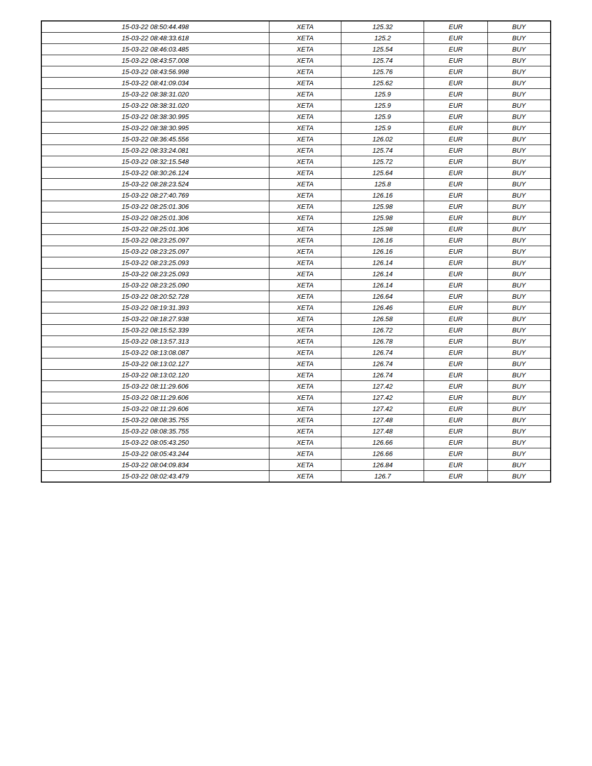| 15-03-22 08:50:44.498 | XETA | 125.32 | EUR | BUY |
| 15-03-22 08:48:33.618 | XETA | 125.2 | EUR | BUY |
| 15-03-22 08:46:03.485 | XETA | 125.54 | EUR | BUY |
| 15-03-22 08:43:57.008 | XETA | 125.74 | EUR | BUY |
| 15-03-22 08:43:56.998 | XETA | 125.76 | EUR | BUY |
| 15-03-22 08:41:09.034 | XETA | 125.62 | EUR | BUY |
| 15-03-22 08:38:31.020 | XETA | 125.9 | EUR | BUY |
| 15-03-22 08:38:31.020 | XETA | 125.9 | EUR | BUY |
| 15-03-22 08:38:30.995 | XETA | 125.9 | EUR | BUY |
| 15-03-22 08:38:30.995 | XETA | 125.9 | EUR | BUY |
| 15-03-22 08:36:45.556 | XETA | 126.02 | EUR | BUY |
| 15-03-22 08:33:24.081 | XETA | 125.74 | EUR | BUY |
| 15-03-22 08:32:15.548 | XETA | 125.72 | EUR | BUY |
| 15-03-22 08:30:26.124 | XETA | 125.64 | EUR | BUY |
| 15-03-22 08:28:23.524 | XETA | 125.8 | EUR | BUY |
| 15-03-22 08:27:40.769 | XETA | 126.16 | EUR | BUY |
| 15-03-22 08:25:01.306 | XETA | 125.98 | EUR | BUY |
| 15-03-22 08:25:01.306 | XETA | 125.98 | EUR | BUY |
| 15-03-22 08:25:01.306 | XETA | 125.98 | EUR | BUY |
| 15-03-22 08:23:25.097 | XETA | 126.16 | EUR | BUY |
| 15-03-22 08:23:25.097 | XETA | 126.16 | EUR | BUY |
| 15-03-22 08:23:25.093 | XETA | 126.14 | EUR | BUY |
| 15-03-22 08:23:25.093 | XETA | 126.14 | EUR | BUY |
| 15-03-22 08:23:25.090 | XETA | 126.14 | EUR | BUY |
| 15-03-22 08:20:52.728 | XETA | 126.64 | EUR | BUY |
| 15-03-22 08:19:31.393 | XETA | 126.46 | EUR | BUY |
| 15-03-22 08:18:27.938 | XETA | 126.58 | EUR | BUY |
| 15-03-22 08:15:52.339 | XETA | 126.72 | EUR | BUY |
| 15-03-22 08:13:57.313 | XETA | 126.78 | EUR | BUY |
| 15-03-22 08:13:08.087 | XETA | 126.74 | EUR | BUY |
| 15-03-22 08:13:02.127 | XETA | 126.74 | EUR | BUY |
| 15-03-22 08:13:02.120 | XETA | 126.74 | EUR | BUY |
| 15-03-22 08:11:29.606 | XETA | 127.42 | EUR | BUY |
| 15-03-22 08:11:29.606 | XETA | 127.42 | EUR | BUY |
| 15-03-22 08:11:29.606 | XETA | 127.42 | EUR | BUY |
| 15-03-22 08:08:35.755 | XETA | 127.48 | EUR | BUY |
| 15-03-22 08:08:35.755 | XETA | 127.48 | EUR | BUY |
| 15-03-22 08:05:43.250 | XETA | 126.66 | EUR | BUY |
| 15-03-22 08:05:43.244 | XETA | 126.66 | EUR | BUY |
| 15-03-22 08:04:09.834 | XETA | 126.84 | EUR | BUY |
| 15-03-22 08:02:43.479 | XETA | 126.7 | EUR | BUY |